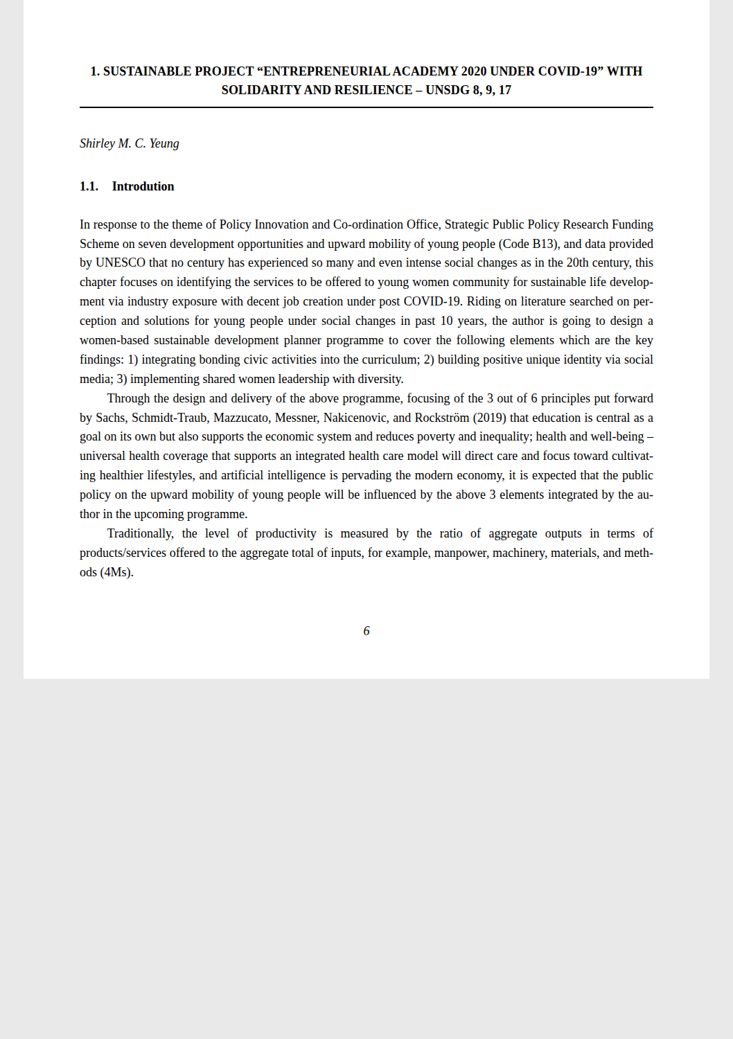1. Sustainable Project “Entrepreneurial Academy 2020 under COVID-19” with Solidarity and Resilience – UNSDG 8, 9, 17
Shirley M. C. Yeung
1.1. Introdution
In response to the theme of Policy Innovation and Co-ordination Office, Strategic Public Policy Research Funding Scheme on seven development opportunities and upward mobility of young people (Code B13), and data provided by UNESCO that no century has experienced so many and even intense social changes as in the 20th century, this chapter focuses on identifying the services to be offered to young women community for sustainable life development via industry exposure with decent job creation under post COVID-19. Riding on literature searched on perception and solutions for young people under social changes in past 10 years, the author is going to design a women-based sustainable development planner programme to cover the following elements which are the key findings: 1) integrating bonding civic activities into the curriculum; 2) building positive unique identity via social media; 3) implementing shared women leadership with diversity.
Through the design and delivery of the above programme, focusing of the 3 out of 6 principles put forward by Sachs, Schmidt-Traub, Mazzucato, Messner, Nakicenovic, and Rockström (2019) that education is central as a goal on its own but also supports the economic system and reduces poverty and inequality; health and well-being – universal health coverage that supports an integrated health care model will direct care and focus toward cultivating healthier lifestyles, and artificial intelligence is pervading the modern economy, it is expected that the public policy on the upward mobility of young people will be influenced by the above 3 elements integrated by the author in the upcoming programme.
Traditionally, the level of productivity is measured by the ratio of aggregate outputs in terms of products/services offered to the aggregate total of inputs, for example, manpower, machinery, materials, and methods (4Ms).
6